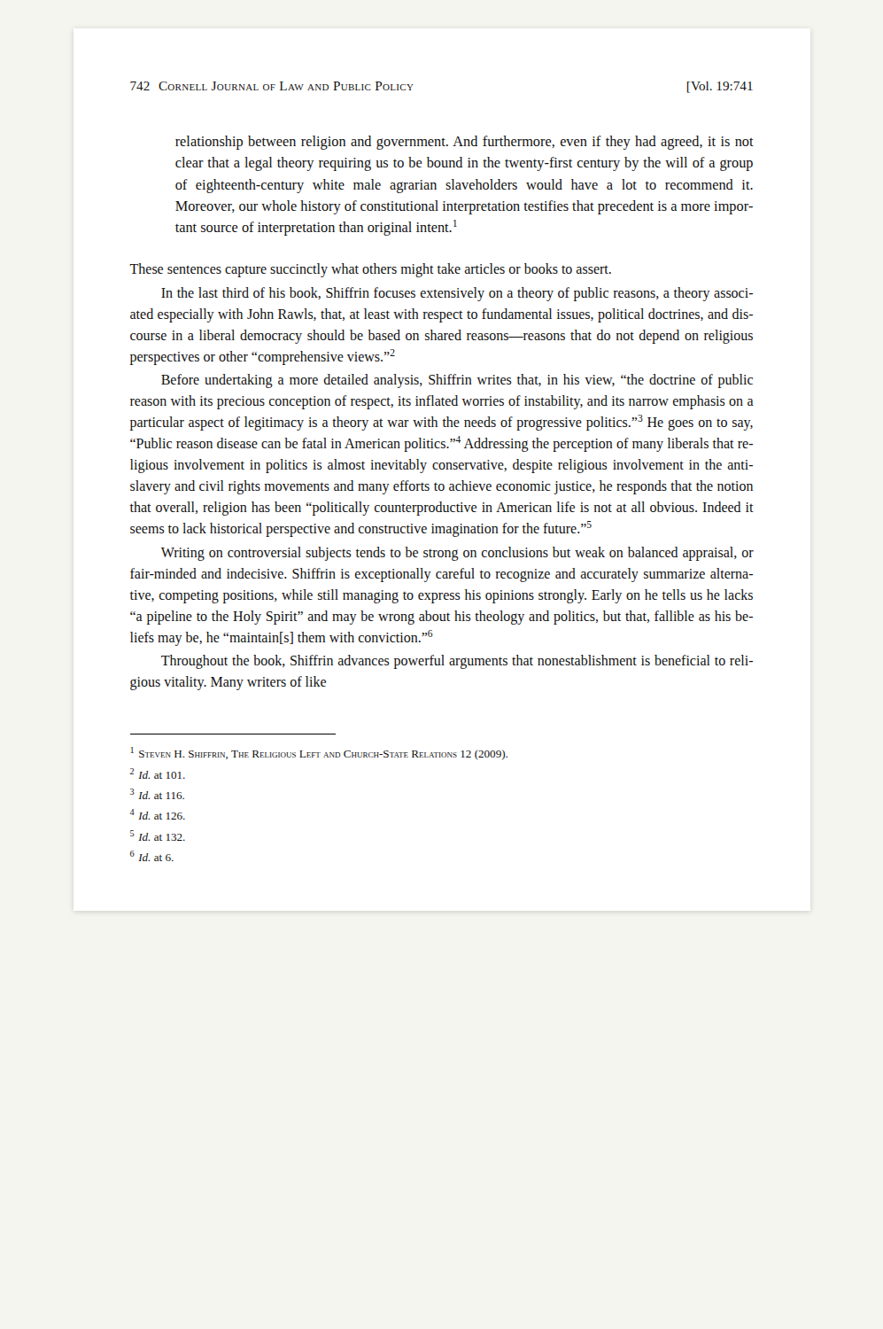742 Cornell Journal of Law and Public Policy [Vol. 19:741
relationship between religion and government. And furthermore, even if they had agreed, it is not clear that a legal theory requiring us to be bound in the twenty-first century by the will of a group of eighteenth-century white male agrarian slaveholders would have a lot to recommend it. Moreover, our whole history of constitutional interpretation testifies that precedent is a more important source of interpretation than original intent.1
These sentences capture succinctly what others might take articles or books to assert.
In the last third of his book, Shiffrin focuses extensively on a theory of public reasons, a theory associated especially with John Rawls, that, at least with respect to fundamental issues, political doctrines, and discourse in a liberal democracy should be based on shared reasons—reasons that do not depend on religious perspectives or other “comprehensive views.”2
Before undertaking a more detailed analysis, Shiffrin writes that, in his view, “the doctrine of public reason with its precious conception of respect, its inflated worries of instability, and its narrow emphasis on a particular aspect of legitimacy is a theory at war with the needs of progressive politics.”3 He goes on to say, “Public reason disease can be fatal in American politics.”4 Addressing the perception of many liberals that religious involvement in politics is almost inevitably conservative, despite religious involvement in the antislavery and civil rights movements and many efforts to achieve economic justice, he responds that the notion that overall, religion has been “politically counterproductive in American life is not at all obvious. Indeed it seems to lack historical perspective and constructive imagination for the future.”5
Writing on controversial subjects tends to be strong on conclusions but weak on balanced appraisal, or fair-minded and indecisive. Shiffrin is exceptionally careful to recognize and accurately summarize alternative, competing positions, while still managing to express his opinions strongly. Early on he tells us he lacks “a pipeline to the Holy Spirit” and may be wrong about his theology and politics, but that, fallible as his beliefs may be, he “maintain[s] them with conviction.”6
Throughout the book, Shiffrin advances powerful arguments that nonestablishment is beneficial to religious vitality. Many writers of like
1 Steven H. Shiffrin, The Religious Left and Church-State Relations 12 (2009).
2 Id. at 101.
3 Id. at 116.
4 Id. at 126.
5 Id. at 132.
6 Id. at 6.